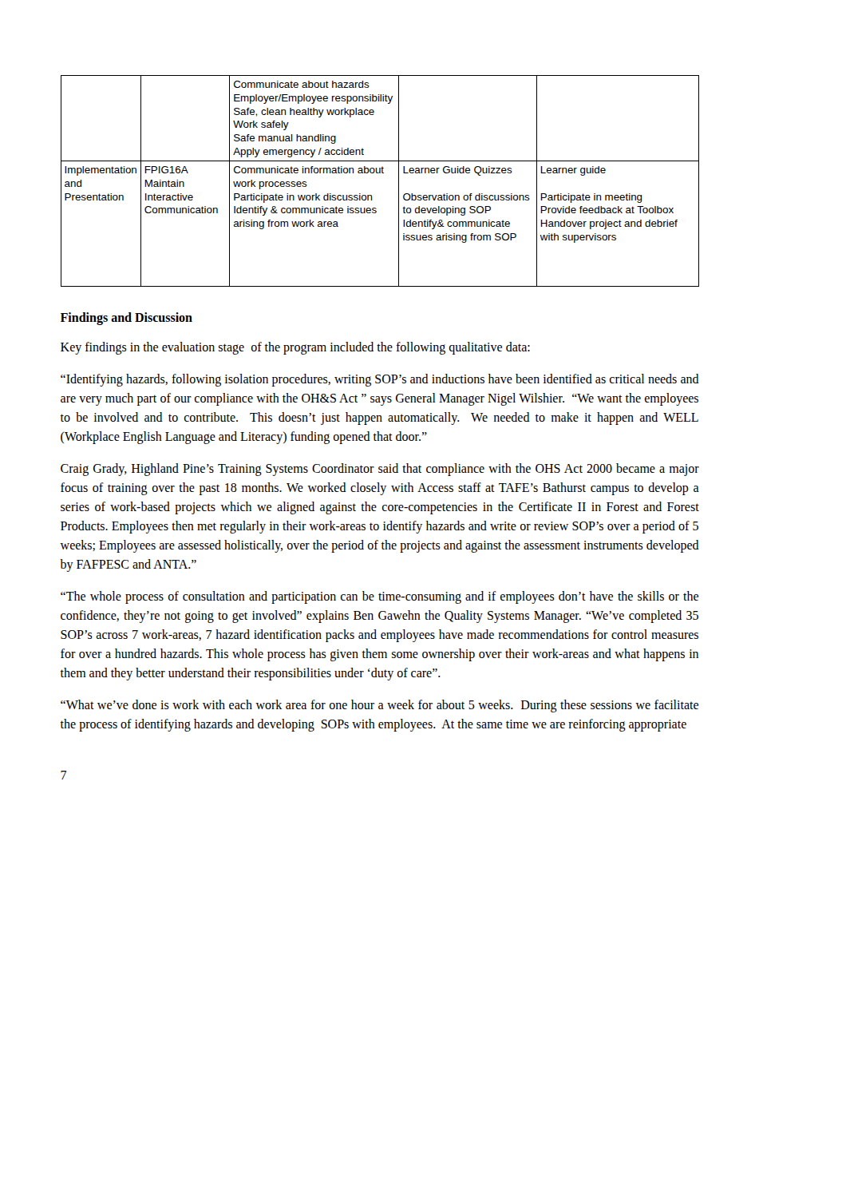| | | Communicate about hazards Employer/Employee responsibility Safe, clean healthy workplace Work safely Safe manual handling Apply emergency / accident | | |
| Implementation and Presentation | FPIG16A Maintain Interactive Communication | Communicate information about work processes Participate in work discussion Identify & communicate issues arising from work area | Learner Guide Quizzes Observation of discussions to developing SOP Identify& communicate issues arising from SOP | Learner guide Participate in meeting Provide feedback at Toolbox Handover project and debrief with supervisors |
Findings and Discussion
Key findings in the evaluation stage of the program included the following qualitative data:
“Identifying hazards, following isolation procedures, writing SOP’s and inductions have been identified as critical needs and are very much part of our compliance with the OH&S Act ” says General Manager Nigel Wilshier. “We want the employees to be involved and to contribute. This doesn’t just happen automatically. We needed to make it happen and WELL (Workplace English Language and Literacy) funding opened that door.”
Craig Grady, Highland Pine’s Training Systems Coordinator said that compliance with the OHS Act 2000 became a major focus of training over the past 18 months. We worked closely with Access staff at TAFE’s Bathurst campus to develop a series of work-based projects which we aligned against the core-competencies in the Certificate II in Forest and Forest Products. Employees then met regularly in their work-areas to identify hazards and write or review SOP’s over a period of 5 weeks; Employees are assessed holistically, over the period of the projects and against the assessment instruments developed by FAFPESC and ANTA.”
“The whole process of consultation and participation can be time-consuming and if employees don’t have the skills or the confidence, they’re not going to get involved” explains Ben Gawehn the Quality Systems Manager. “We’ve completed 35 SOP’s across 7 work-areas, 7 hazard identification packs and employees have made recommendations for control measures for over a hundred hazards. This whole process has given them some ownership over their work-areas and what happens in them and they better understand their responsibilities under ‘duty of care”.
“What we’ve done is work with each work area for one hour a week for about 5 weeks. During these sessions we facilitate the process of identifying hazards and developing SOPs with employees. At the same time we are reinforcing appropriate
7